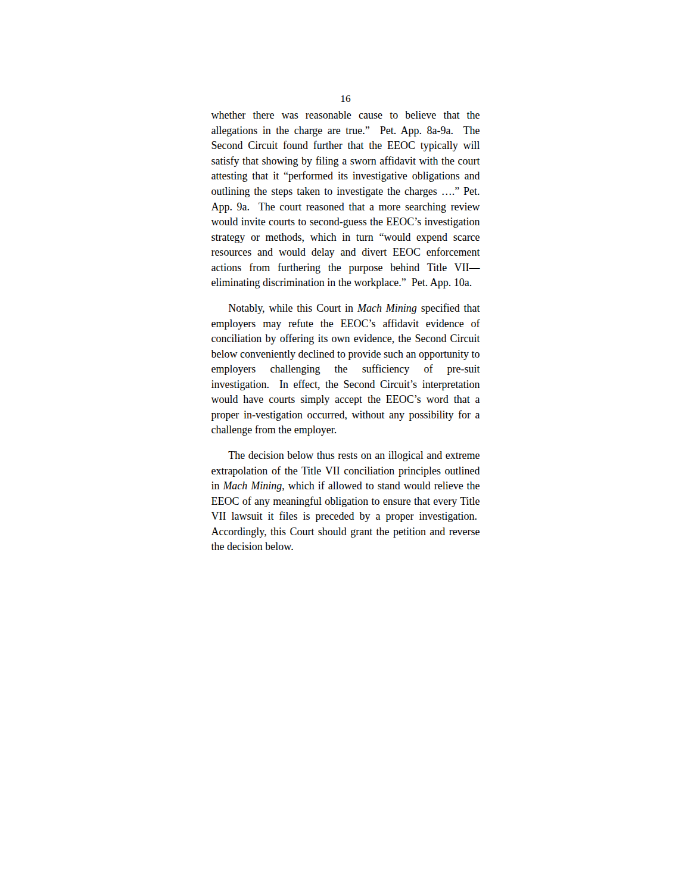16
whether there was reasonable cause to believe that the allegations in the charge are true.” Pet. App. 8a-9a. The Second Circuit found further that the EEOC typically will satisfy that showing by filing a sworn affidavit with the court attesting that it “performed its investigative obligations and outlining the steps taken to investigate the charges ….” Pet. App. 9a. The court reasoned that a more searching review would invite courts to second-guess the EEOC’s investigation strategy or methods, which in turn “would expend scarce resources and would delay and divert EEOC enforcement actions from furthering the purpose behind Title VII—eliminating discrimination in the workplace.” Pet. App. 10a.
Notably, while this Court in Mach Mining specified that employers may refute the EEOC’s affidavit evidence of conciliation by offering its own evidence, the Second Circuit below conveniently declined to provide such an opportunity to employers challenging the sufficiency of pre-suit investigation. In effect, the Second Circuit’s interpretation would have courts simply accept the EEOC’s word that a proper in-vestigation occurred, without any possibility for a challenge from the employer.
The decision below thus rests on an illogical and extreme extrapolation of the Title VII conciliation principles outlined in Mach Mining, which if allowed to stand would relieve the EEOC of any meaningful obligation to ensure that every Title VII lawsuit it files is preceded by a proper investigation. Accordingly, this Court should grant the petition and reverse the decision below.